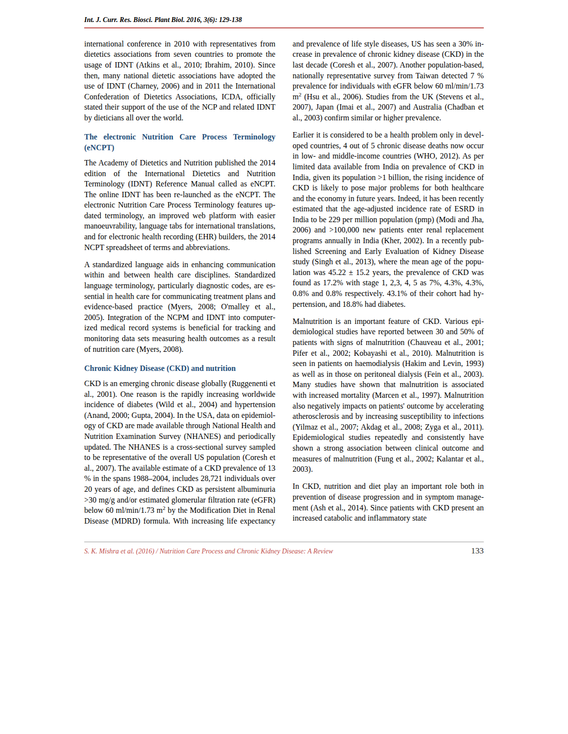Int. J. Curr. Res. Biosci. Plant Biol. 2016, 3(6): 129-138
international conference in 2010 with representatives from dietetics associations from seven countries to promote the usage of IDNT (Atkins et al., 2010; Ibrahim, 2010). Since then, many national dietetic associations have adopted the use of IDNT (Charney, 2006) and in 2011 the International Confederation of Dietetics Associations, ICDA, officially stated their support of the use of the NCP and related IDNT by dieticians all over the world.
The electronic Nutrition Care Process Terminology (eNCPT)
The Academy of Dietetics and Nutrition published the 2014 edition of the International Dietetics and Nutrition Terminology (IDNT) Reference Manual called as eNCPT. The online IDNT has been re-launched as the eNCPT. The electronic Nutrition Care Process Terminology features updated terminology, an improved web platform with easier manoeuvrability, language tabs for international translations, and for electronic health recording (EHR) builders, the 2014 NCPT spreadsheet of terms and abbreviations.
A standardized language aids in enhancing communication within and between health care disciplines. Standardized language terminology, particularly diagnostic codes, are essential in health care for communicating treatment plans and evidence-based practice (Myers, 2008; O'malley et al., 2005). Integration of the NCPM and IDNT into computerized medical record systems is beneficial for tracking and monitoring data sets measuring health outcomes as a result of nutrition care (Myers, 2008).
Chronic Kidney Disease (CKD) and nutrition
CKD is an emerging chronic disease globally (Ruggenenti et al., 2001). One reason is the rapidly increasing worldwide incidence of diabetes (Wild et al., 2004) and hypertension (Anand, 2000; Gupta, 2004). In the USA, data on epidemiology of CKD are made available through National Health and Nutrition Examination Survey (NHANES) and periodically updated. The NHANES is a cross-sectional survey sampled to be representative of the overall US population (Coresh et al., 2007). The available estimate of a CKD prevalence of 13 % in the spans 1988–2004, includes 28,721 individuals over 20 years of age, and defines CKD as persistent albuminuria >30 mg/g and/or estimated glomerular filtration rate (eGFR) below 60 ml/min/1.73 m2 by the Modification Diet in Renal Disease (MDRD) formula. With increasing life expectancy and prevalence of life style diseases, US has seen a 30% increase in prevalence of chronic kidney disease (CKD) in the last decade (Coresh et al., 2007). Another population-based, nationally representative survey from Taiwan detected 7 % prevalence for individuals with eGFR below 60 ml/min/1.73 m2 (Hsu et al., 2006). Studies from the UK (Stevens et al., 2007), Japan (Imai et al., 2007) and Australia (Chadban et al., 2003) confirm similar or higher prevalence.
Earlier it is considered to be a health problem only in developed countries, 4 out of 5 chronic disease deaths now occur in low- and middle-income countries (WHO, 2012). As per limited data available from India on prevalence of CKD in India, given its population >1 billion, the rising incidence of CKD is likely to pose major problems for both healthcare and the economy in future years. Indeed, it has been recently estimated that the age-adjusted incidence rate of ESRD in India to be 229 per million population (pmp) (Modi and Jha, 2006) and >100,000 new patients enter renal replacement programs annually in India (Kher, 2002). In a recently published Screening and Early Evaluation of Kidney Disease study (Singh et al., 2013), where the mean age of the population was 45.22 ± 15.2 years, the prevalence of CKD was found as 17.2% with stage 1, 2,3, 4, 5 as 7%, 4.3%, 4.3%, 0.8% and 0.8% respectively. 43.1% of their cohort had hypertension, and 18.8% had diabetes.
Malnutrition is an important feature of CKD. Various epidemiological studies have reported between 30 and 50% of patients with signs of malnutrition (Chauveau et al., 2001; Pifer et al., 2002; Kobayashi et al., 2010). Malnutrition is seen in patients on haemodialysis (Hakim and Levin, 1993) as well as in those on peritoneal dialysis (Fein et al., 2003). Many studies have shown that malnutrition is associated with increased mortality (Marcen et al., 1997). Malnutrition also negatively impacts on patients' outcome by accelerating atherosclerosis and by increasing susceptibility to infections (Yilmaz et al., 2007; Akdag et al., 2008; Zyga et al., 2011). Epidemiological studies repeatedly and consistently have shown a strong association between clinical outcome and measures of malnutrition (Fung et al., 2002; Kalantar et al., 2003).
In CKD, nutrition and diet play an important role both in prevention of disease progression and in symptom management (Ash et al., 2014). Since patients with CKD present an increased catabolic and inflammatory state
S. K. Mishra et al. (2016) / Nutrition Care Process and Chronic Kidney Disease: A Review 133